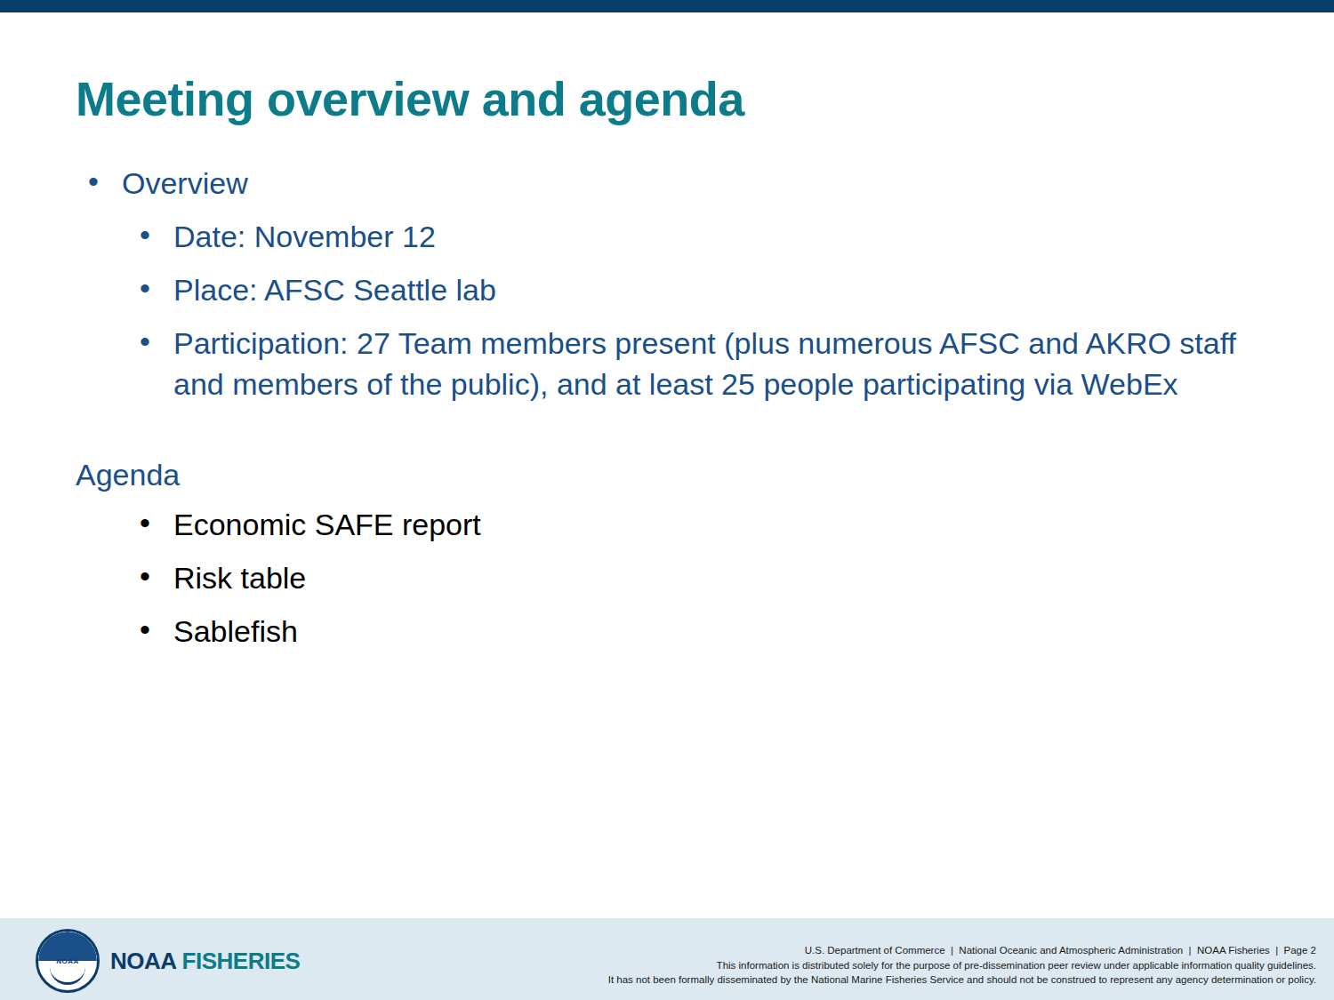Meeting overview and agenda
Overview
Date: November 12
Place: AFSC Seattle lab
Participation: 27 Team members present (plus numerous AFSC and AKRO staff and members of the public), and at least 25 people participating via WebEx
Agenda
Economic SAFE report
Risk table
Sablefish
NOAA
NOAA FISHERIES
U.S. Department of Commerce | National Oceanic and Atmospheric Administration | NOAA Fisheries | Page 2
This information is distributed solely for the purpose of pre-dissemination peer review under applicable information quality guidelines.
It has not been formally disseminated by the National Marine Fisheries Service and should not be construed to represent any agency determination or policy.